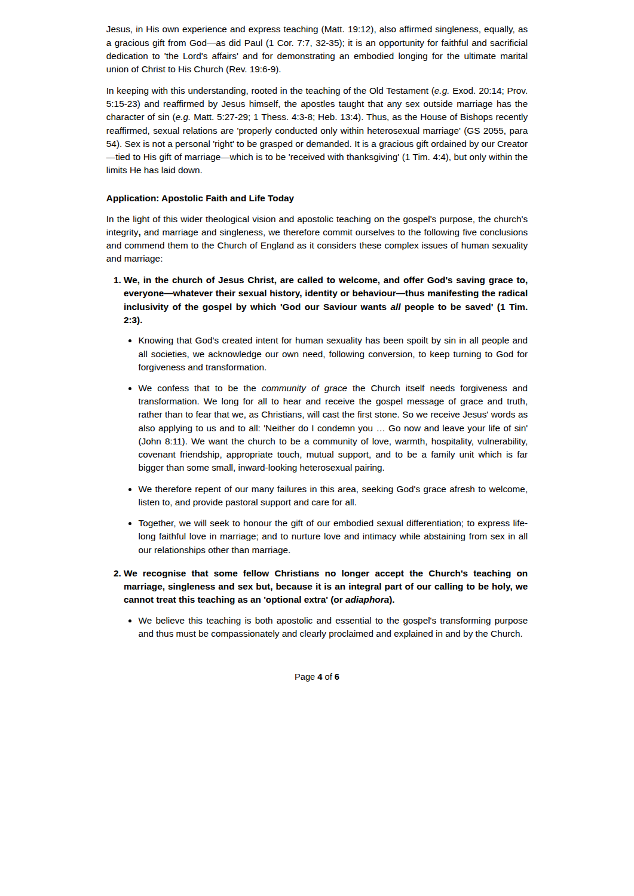Jesus, in His own experience and express teaching (Matt. 19:12), also affirmed singleness, equally, as a gracious gift from God—as did Paul (1 Cor. 7:7, 32-35); it is an opportunity for faithful and sacrificial dedication to 'the Lord's affairs' and for demonstrating an embodied longing for the ultimate marital union of Christ to His Church (Rev. 19:6-9).
In keeping with this understanding, rooted in the teaching of the Old Testament (e.g. Exod. 20:14; Prov. 5:15-23) and reaffirmed by Jesus himself, the apostles taught that any sex outside marriage has the character of sin (e.g. Matt. 5:27-29; 1 Thess. 4:3-8; Heb. 13:4). Thus, as the House of Bishops recently reaffirmed, sexual relations are 'properly conducted only within heterosexual marriage' (GS 2055, para 54). Sex is not a personal 'right' to be grasped or demanded. It is a gracious gift ordained by our Creator—tied to His gift of marriage—which is to be 'received with thanksgiving' (1 Tim. 4:4), but only within the limits He has laid down.
Application: Apostolic Faith and Life Today
In the light of this wider theological vision and apostolic teaching on the gospel's purpose, the church's integrity, and marriage and singleness, we therefore commit ourselves to the following five conclusions and commend them to the Church of England as it considers these complex issues of human sexuality and marriage:
We, in the church of Jesus Christ, are called to welcome, and offer God's saving grace to, everyone—whatever their sexual history, identity or behaviour—thus manifesting the radical inclusivity of the gospel by which 'God our Saviour wants all people to be saved' (1 Tim. 2:3).
Knowing that God's created intent for human sexuality has been spoilt by sin in all people and all societies, we acknowledge our own need, following conversion, to keep turning to God for forgiveness and transformation.
We confess that to be the community of grace the Church itself needs forgiveness and transformation. We long for all to hear and receive the gospel message of grace and truth, rather than to fear that we, as Christians, will cast the first stone. So we receive Jesus' words as also applying to us and to all: 'Neither do I condemn you … Go now and leave your life of sin' (John 8:11). We want the church to be a community of love, warmth, hospitality, vulnerability, covenant friendship, appropriate touch, mutual support, and to be a family unit which is far bigger than some small, inward-looking heterosexual pairing.
We therefore repent of our many failures in this area, seeking God's grace afresh to welcome, listen to, and provide pastoral support and care for all.
Together, we will seek to honour the gift of our embodied sexual differentiation; to express life-long faithful love in marriage; and to nurture love and intimacy while abstaining from sex in all our relationships other than marriage.
We recognise that some fellow Christians no longer accept the Church's teaching on marriage, singleness and sex but, because it is an integral part of our calling to be holy, we cannot treat this teaching as an 'optional extra' (or adiaphora).
We believe this teaching is both apostolic and essential to the gospel's transforming purpose and thus must be compassionately and clearly proclaimed and explained in and by the Church.
Page 4 of 6